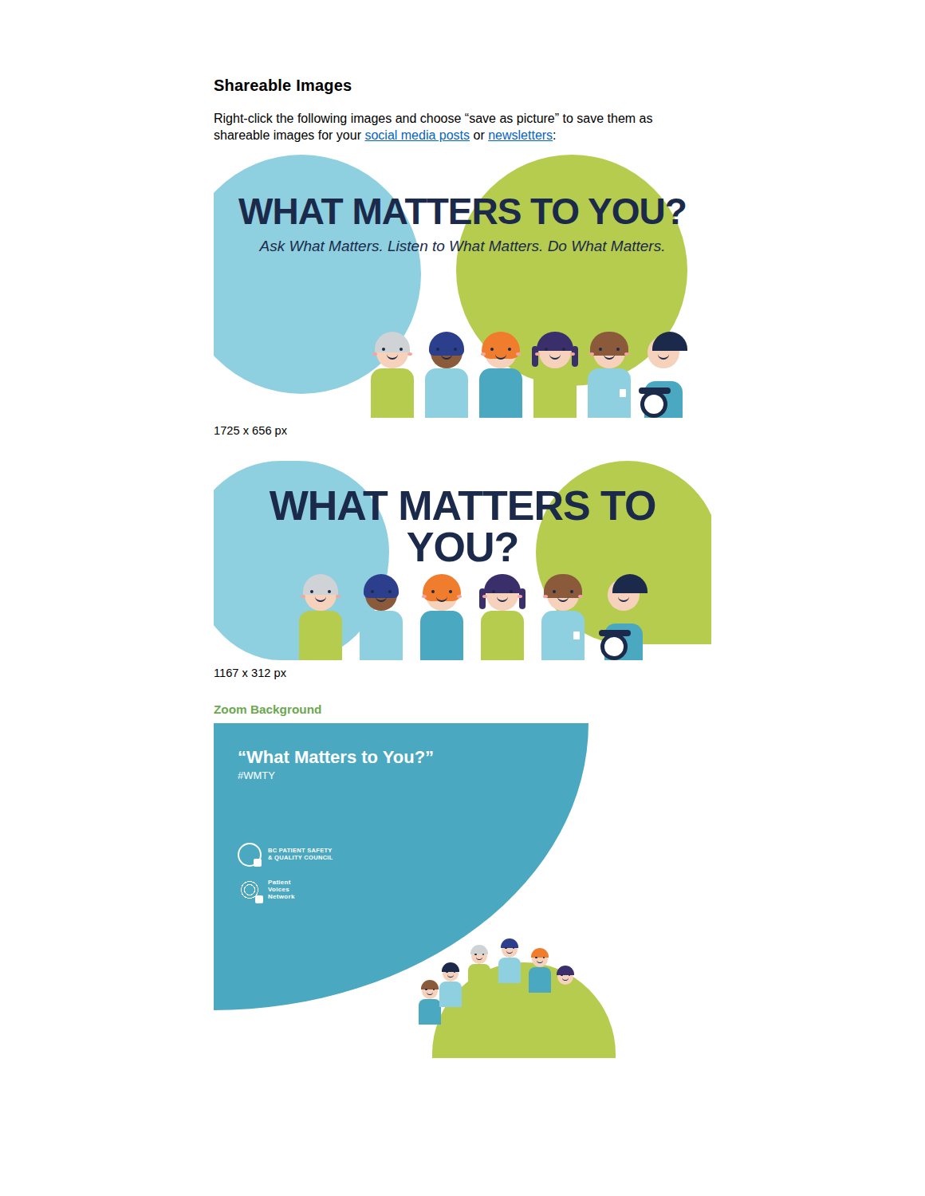Shareable Images
Right-click the following images and choose “save as picture” to save them as shareable images for your social media posts or newsletters:
WHAT MATTERS TO YOU?
Ask What Matters. Listen to What Matters. Do What Matters.
1725 x 656 px
WHAT MATTERS TO YOU?
1167 x 312 px
Zoom Background
“What Matters to You?”
#WMTY
BC Patient Safety
& Quality Council
Patient
Voices
Network